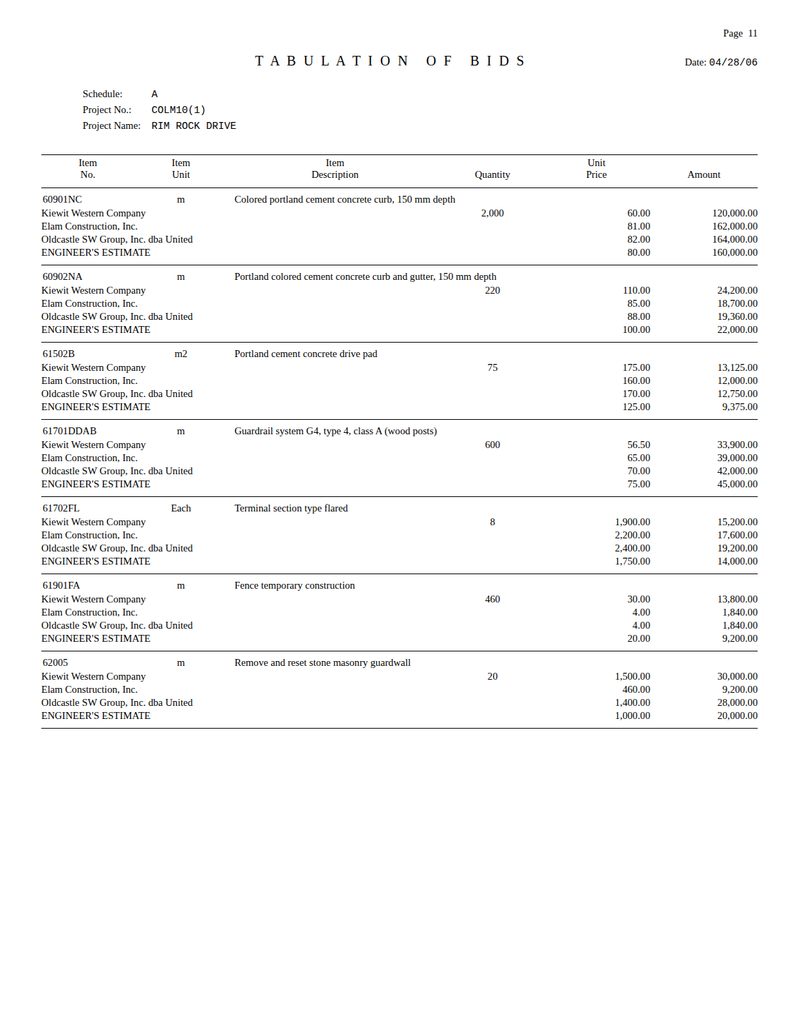Page 11
T A B U L A T I O N O F B I D S
Date: 04/28/06
Schedule: A
Project No.: COLM10(1)
Project Name: RIM ROCK DRIVE
| Item No. | Item Unit | Item Description | Quantity | Unit Price | Amount |
| --- | --- | --- | --- | --- | --- |
| 60901NC | m | Colored portland cement concrete curb, 150 mm depth | | |
| Kiewit Western Company | 2,000 | 60.00 | 120,000.00 |
| Elam Construction, Inc. | | 81.00 | 162,000.00 |
| Oldcastle SW Group, Inc. dba United | | 82.00 | 164,000.00 |
| ENGINEER'S ESTIMATE | | 80.00 | 160,000.00 |
| 60902NA | m | Portland colored cement concrete curb and gutter, 150 mm depth | | |
| Kiewit Western Company | 220 | 110.00 | 24,200.00 |
| Elam Construction, Inc. | | 85.00 | 18,700.00 |
| Oldcastle SW Group, Inc. dba United | | 88.00 | 19,360.00 |
| ENGINEER'S ESTIMATE | | 100.00 | 22,000.00 |
| 61502B | m2 | Portland cement concrete drive pad | | |
| Kiewit Western Company | 75 | 175.00 | 13,125.00 |
| Elam Construction, Inc. | | 160.00 | 12,000.00 |
| Oldcastle SW Group, Inc. dba United | | 170.00 | 12,750.00 |
| ENGINEER'S ESTIMATE | | 125.00 | 9,375.00 |
| 61701DDAB | m | Guardrail system G4, type 4, class A (wood posts) | | |
| Kiewit Western Company | 600 | 56.50 | 33,900.00 |
| Elam Construction, Inc. | | 65.00 | 39,000.00 |
| Oldcastle SW Group, Inc. dba United | | 70.00 | 42,000.00 |
| ENGINEER'S ESTIMATE | | 75.00 | 45,000.00 |
| 61702FL | Each | Terminal section type flared | | |
| Kiewit Western Company | 8 | 1,900.00 | 15,200.00 |
| Elam Construction, Inc. | | 2,200.00 | 17,600.00 |
| Oldcastle SW Group, Inc. dba United | | 2,400.00 | 19,200.00 |
| ENGINEER'S ESTIMATE | | 1,750.00 | 14,000.00 |
| 61901FA | m | Fence temporary construction | | |
| Kiewit Western Company | 460 | 30.00 | 13,800.00 |
| Elam Construction, Inc. | | 4.00 | 1,840.00 |
| Oldcastle SW Group, Inc. dba United | | 4.00 | 1,840.00 |
| ENGINEER'S ESTIMATE | | 20.00 | 9,200.00 |
| 62005 | m | Remove and reset stone masonry guardwall | | |
| Kiewit Western Company | 20 | 1,500.00 | 30,000.00 |
| Elam Construction, Inc. | | 460.00 | 9,200.00 |
| Oldcastle SW Group, Inc. dba United | | 1,400.00 | 28,000.00 |
| ENGINEER'S ESTIMATE | | 1,000.00 | 20,000.00 |